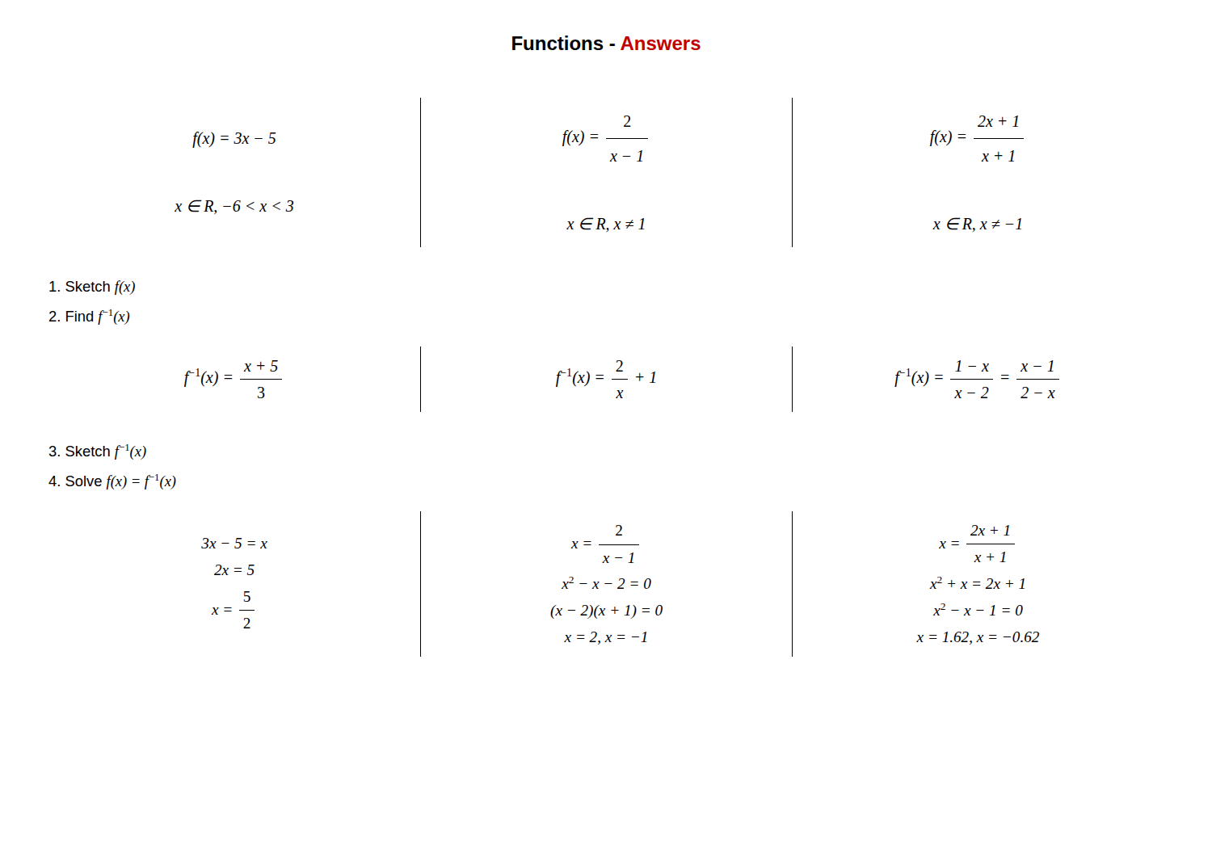Functions - Answers
f(x) = 3x − 5 x ∈ R, −6 < x < 3
f(x) = 2 x − 1 x ∈ R, x ≠ 1
f(x) = 2x + 1 x + 1 x ∈ R, x ≠ −1
1. Sketch f(x)
2. Find f−1(x)
f−1(x) = x + 5 3
f−1(x) = 2 x + 1
f−1(x) = 1 − x x − 2 = x − 1 2 − x
3. Sketch f−1(x)
4. Solve f(x) = f−1(x)
3x − 5 = x 2x = 5 x = 5 2
x = 2 x − 1 x2 − x − 2 = 0 (x − 2)(x + 1) = 0 x = 2, x = −1
x = 2x + 1 x + 1 x2 + x = 2x + 1 x2 − x − 1 = 0 x = 1.62, x = −0.62